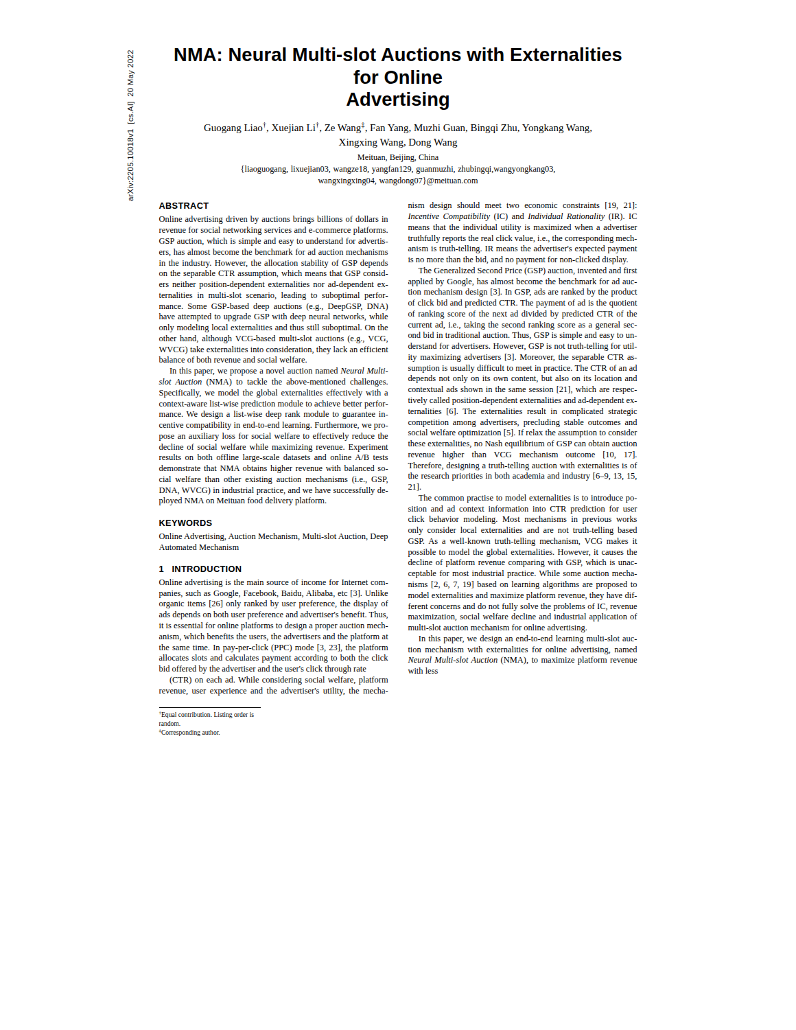arXiv:2205.10018v1 [cs.AI] 20 May 2022
NMA: Neural Multi-slot Auctions with Externalities for Online
Advertising
Guogang Liao†, Xuejian Li†, Ze Wang‡, Fan Yang, Muzhi Guan, Bingqi Zhu, Yongkang Wang, Xingxing Wang, Dong Wang
Meituan, Beijing, China
{liaoguogang, lixuejian03, wangze18, yangfan129, guanmuzhi, zhubingqi,wangyongkang03,
wangxingxing04, wangdong07}@meituan.com
ABSTRACT
Online advertising driven by auctions brings billions of dollars in revenue for social networking services and e-commerce platforms. GSP auction, which is simple and easy to understand for advertisers, has almost become the benchmark for ad auction mechanisms in the industry. However, the allocation stability of GSP depends on the separable CTR assumption, which means that GSP considers neither position-dependent externalities nor ad-dependent externalities in multi-slot scenario, leading to suboptimal performance. Some GSP-based deep auctions (e.g., DeepGSP, DNA) have attempted to upgrade GSP with deep neural networks, while only modeling local externalities and thus still suboptimal. On the other hand, although VCG-based multi-slot auctions (e.g., VCG, WVCG) take externalities into consideration, they lack an efficient balance of both revenue and social welfare.
In this paper, we propose a novel auction named Neural Multi-slot Auction (NMA) to tackle the above-mentioned challenges. Specifically, we model the global externalities effectively with a context-aware list-wise prediction module to achieve better performance. We design a list-wise deep rank module to guarantee incentive compatibility in end-to-end learning. Furthermore, we propose an auxiliary loss for social welfare to effectively reduce the decline of social welfare while maximizing revenue. Experiment results on both offline large-scale datasets and online A/B tests demonstrate that NMA obtains higher revenue with balanced social welfare than other existing auction mechanisms (i.e., GSP, DNA, WVCG) in industrial practice, and we have successfully deployed NMA on Meituan food delivery platform.
KEYWORDS
Online Advertising, Auction Mechanism, Multi-slot Auction, Deep Automated Mechanism
1 INTRODUCTION
Online advertising is the main source of income for Internet companies, such as Google, Facebook, Baidu, Alibaba, etc [3]. Unlike organic items [26] only ranked by user preference, the display of ads depends on both user preference and advertiser's benefit. Thus, it is essential for online platforms to design a proper auction mechanism, which benefits the users, the advertisers and the platform at the same time. In pay-per-click (PPC) mode [3, 23], the platform allocates slots and calculates payment according to both the click bid offered by the advertiser and the user's click through rate
(CTR) on each ad. While considering social welfare, platform revenue, user experience and the advertiser's utility, the mechanism design should meet two economic constraints [19, 21]: Incentive Compatibility (IC) and Individual Rationality (IR). IC means that the individual utility is maximized when a advertiser truthfully reports the real click value, i.e., the corresponding mechanism is truth-telling. IR means the advertiser's expected payment is no more than the bid, and no payment for non-clicked display.
The Generalized Second Price (GSP) auction, invented and first applied by Google, has almost become the benchmark for ad auction mechanism design [3]. In GSP, ads are ranked by the product of click bid and predicted CTR. The payment of ad is the quotient of ranking score of the next ad divided by predicted CTR of the current ad, i.e., taking the second ranking score as a general second bid in traditional auction. Thus, GSP is simple and easy to understand for advertisers. However, GSP is not truth-telling for utility maximizing advertisers [3]. Moreover, the separable CTR assumption is usually difficult to meet in practice. The CTR of an ad depends not only on its own content, but also on its location and contextual ads shown in the same session [21], which are respectively called position-dependent externalities and ad-dependent externalities [6]. The externalities result in complicated strategic competition among advertisers, precluding stable outcomes and social welfare optimization [5]. If relax the assumption to consider these externalities, no Nash equilibrium of GSP can obtain auction revenue higher than VCG mechanism outcome [10, 17]. Therefore, designing a truth-telling auction with externalities is of the research priorities in both academia and industry [6–9, 13, 15, 21].
The common practise to model externalities is to introduce position and ad context information into CTR prediction for user click behavior modeling. Most mechanisms in previous works only consider local externalities and are not truth-telling based GSP. As a well-known truth-telling mechanism, VCG makes it possible to model the global externalities. However, it causes the decline of platform revenue comparing with GSP, which is unacceptable for most industrial practice. While some auction mechanisms [2, 6, 7, 19] based on learning algorithms are proposed to model externalities and maximize platform revenue, they have different concerns and do not fully solve the problems of IC, revenue maximization, social welfare decline and industrial application of multi-slot auction mechanism for online advertising.
In this paper, we design an end-to-end learning multi-slot auction mechanism with externalities for online advertising, named Neural Multi-slot Auction (NMA), to maximize platform revenue with less
†Equal contribution. Listing order is random.
‡Corresponding author.